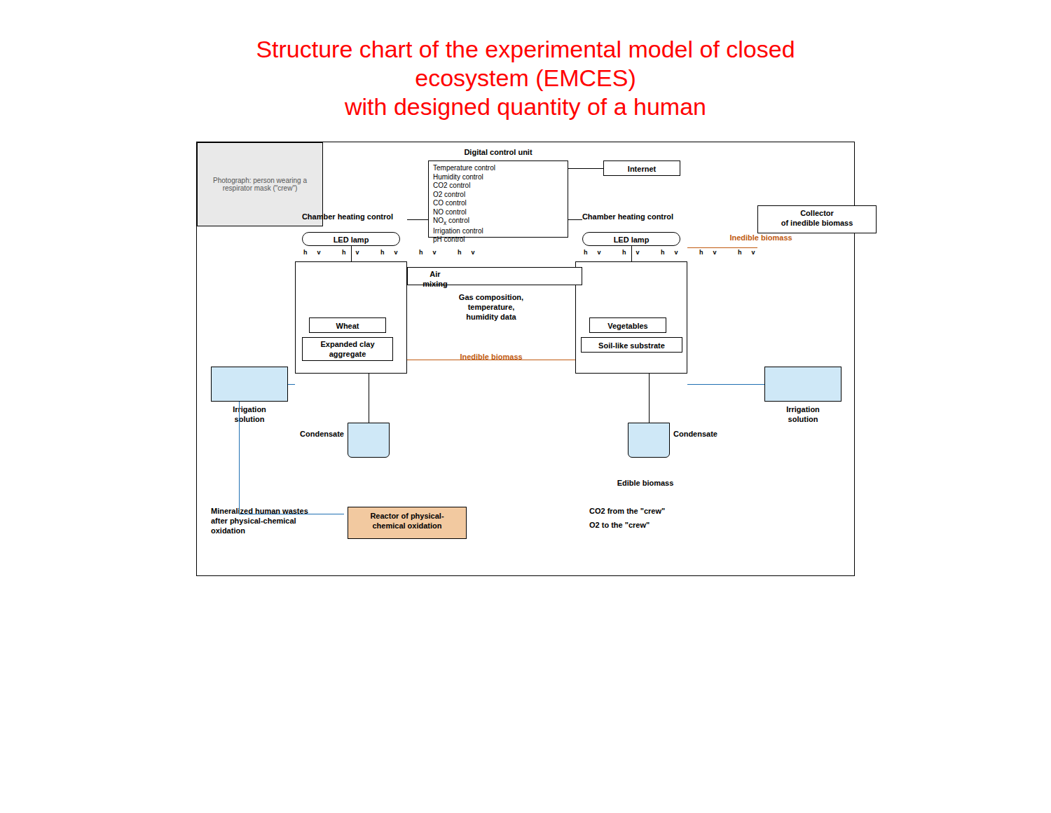Structure chart of the experimental model of closed ecosystem (EMCES)
with designed quantity of a human
Digital control unit
Temperature control
Humidity control
CO2 control
O2 control
CO control
NO control
NOx control
Irrigation control
pH control
Internet
Collector
of inedible biomass
Chamber heating control
Chamber heating control
LED lamp
LED lamp
hv hv hv hv hv
hv hv hv hv hv
Wheat
Expanded clay
aggregate
Vegetables
Soil-like substrate
Air
mixing
Gas composition,
temperature,
humidity data
Inedible biomass
Inedible biomass
Irrigation
solution
Irrigation
solution
Condensate
Condensate
Edible biomass
CO2 from the "crew"
O2 to the "crew"
Photograph: person wearing a respirator mask ("crew")
Mineralized human wastes
after physical-chemical
oxidation
Reactor of physical-
chemical oxidation